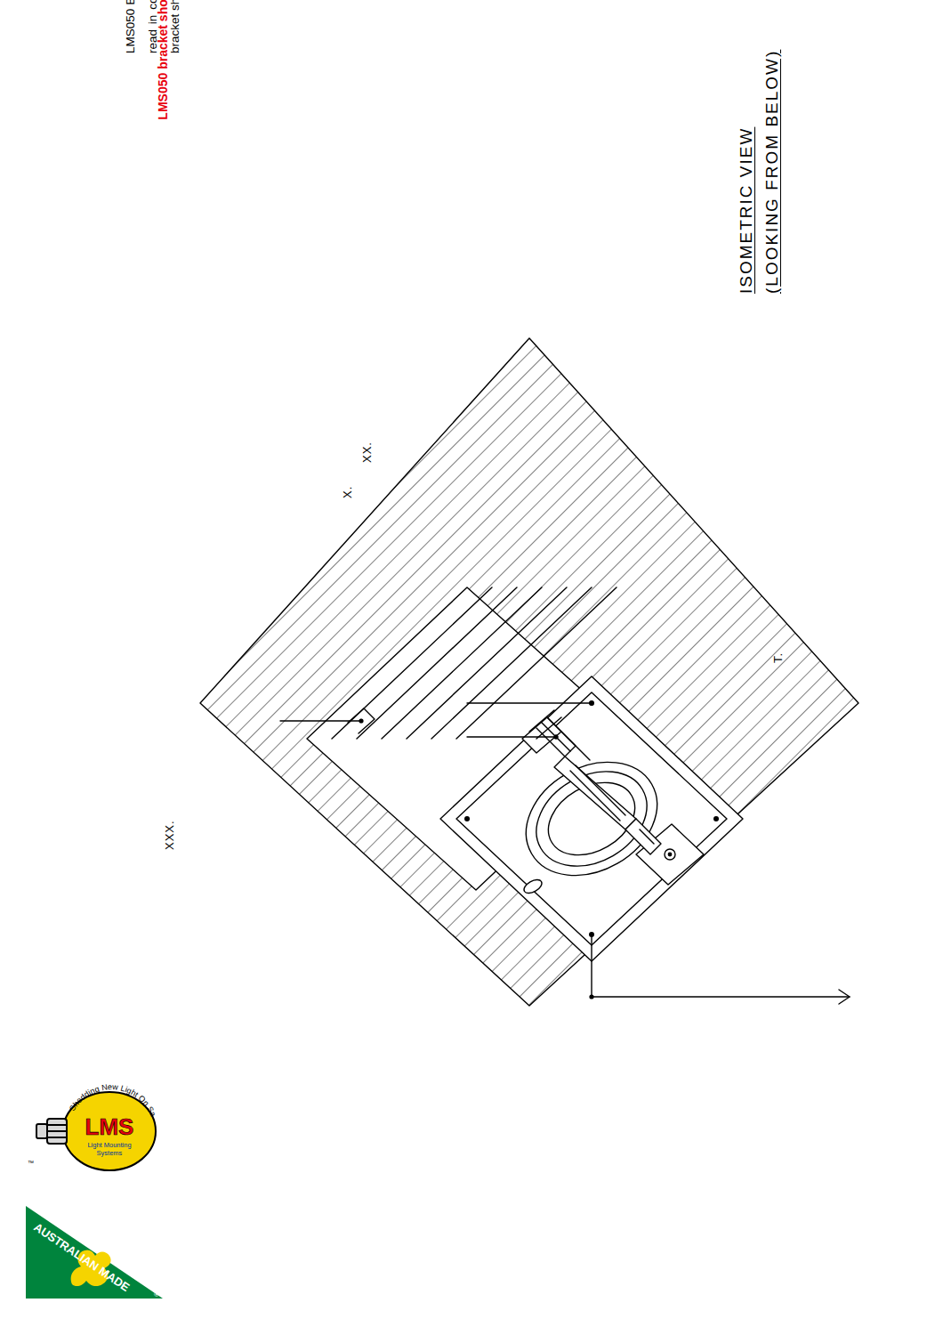ISOMETRIC VIEW
(LOOKING FROM BELOW)
LMS050 bracket shown is for illustrative purposes only.
LMS050 Brackets are manufactured to suit individual site mounting & equipment installation requirements. Parts have been labelled to be read in conjunction with Installation, Operation & Maintenance instructions on the reverse of this page. Dimensions and design of the bracket shown are for illustrative purposes only.
X.
XX.
XXX.
T.
Shedding New Light On Safety LMS Light Mounting Systems ™ AUSTRALIAN MADE ®